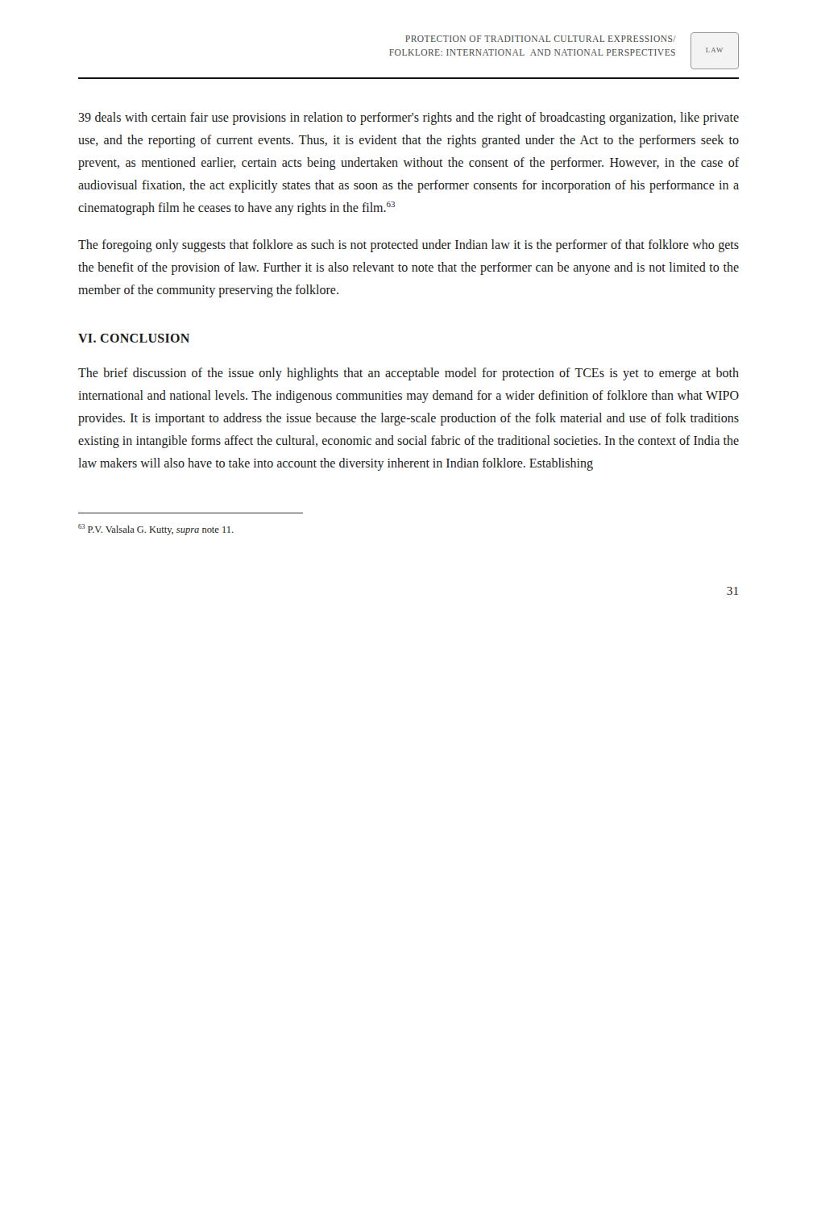Protection of Traditional Cultural Expressions/
Folklore: International and National Perspectives
LAW
39 deals with certain fair use provisions in relation to performer's rights and the right of broadcasting organization, like private use, and the reporting of current events. Thus, it is evident that the rights granted under the Act to the performers seek to prevent, as mentioned earlier, certain acts being undertaken without the consent of the performer. However, in the case of audiovisual fixation, the act explicitly states that as soon as the performer consents for incorporation of his performance in a cinematograph film he ceases to have any rights in the film.63
The foregoing only suggests that folklore as such is not protected under Indian law it is the performer of that folklore who gets the benefit of the provision of law. Further it is also relevant to note that the performer can be anyone and is not limited to the member of the community preserving the folklore.
VI. CONCLUSION
The brief discussion of the issue only highlights that an acceptable model for protection of TCEs is yet to emerge at both international and national levels. The indigenous communities may demand for a wider definition of folklore than what WIPO provides. It is important to address the issue because the large-scale production of the folk material and use of folk traditions existing in intangible forms affect the cultural, economic and social fabric of the traditional societies. In the context of India the law makers will also have to take into account the diversity inherent in Indian folklore. Establishing
63 P.V. Valsala G. Kutty, supra note 11.
31